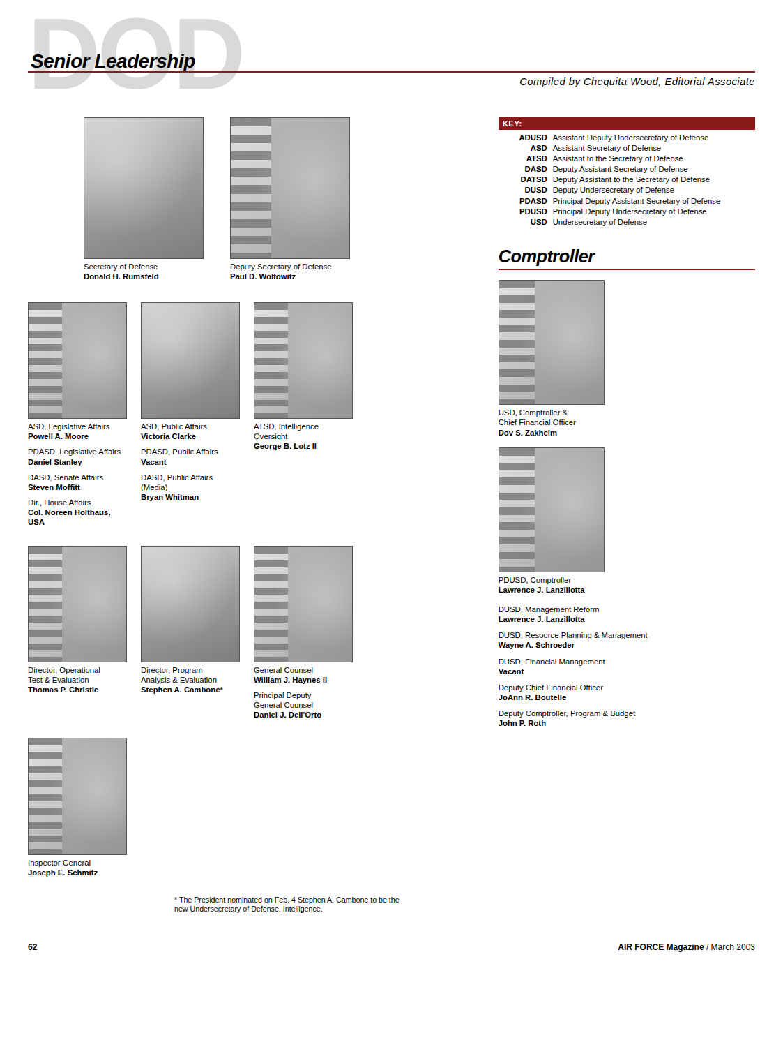DOD
Senior Leadership
Compiled by Chequita Wood, Editorial Associate
Secretary of Defense
Donald H. Rumsfeld
Deputy Secretary of Defense
Paul D. Wolfowitz
ASD, Legislative Affairs
Powell A. Moore
PDASD, Legislative Affairs
Daniel Stanley
DASD, Senate Affairs
Steven Moffitt
Dir., House Affairs
Col. Noreen Holthaus, USA
ASD, Public Affairs
Victoria Clarke
PDASD, Public Affairs
Vacant
DASD, Public Affairs (Media)
Bryan Whitman
ATSD, Intelligence
Oversight
George B. Lotz II
Director, Operational
Test & Evaluation
Thomas P. Christie
Director, Program
Analysis & Evaluation
Stephen A. Cambone*
General Counsel
William J. Haynes II
Principal Deputy
General Counsel
Daniel J. Dell'Orto
Inspector General
Joseph E. Schmitz
* The President nominated on Feb. 4 Stephen A. Cambone to be the new Undersecretary of Defense, Intelligence.
KEY:
| ADUSD | Assistant Deputy Undersecretary of Defense |
| ASD | Assistant Secretary of Defense |
| ATSD | Assistant to the Secretary of Defense |
| DASD | Deputy Assistant Secretary of Defense |
| DATSD | Deputy Assistant to the Secretary of Defense |
| DUSD | Deputy Undersecretary of Defense |
| PDASD | Principal Deputy Assistant Secretary of Defense |
| PDUSD | Principal Deputy Undersecretary of Defense |
| USD | Undersecretary of Defense |
Comptroller
USD, Comptroller &
Chief Financial Officer
Dov S. Zakheim
PDUSD, Comptroller
Lawrence J. Lanzillotta
DUSD, Management Reform
Lawrence J. Lanzillotta
DUSD, Resource Planning & Management
Wayne A. Schroeder
DUSD, Financial Management
Vacant
Deputy Chief Financial Officer
JoAnn R. Boutelle
Deputy Comptroller, Program & Budget
John P. Roth
62
AIR FORCE Magazine / March 2003